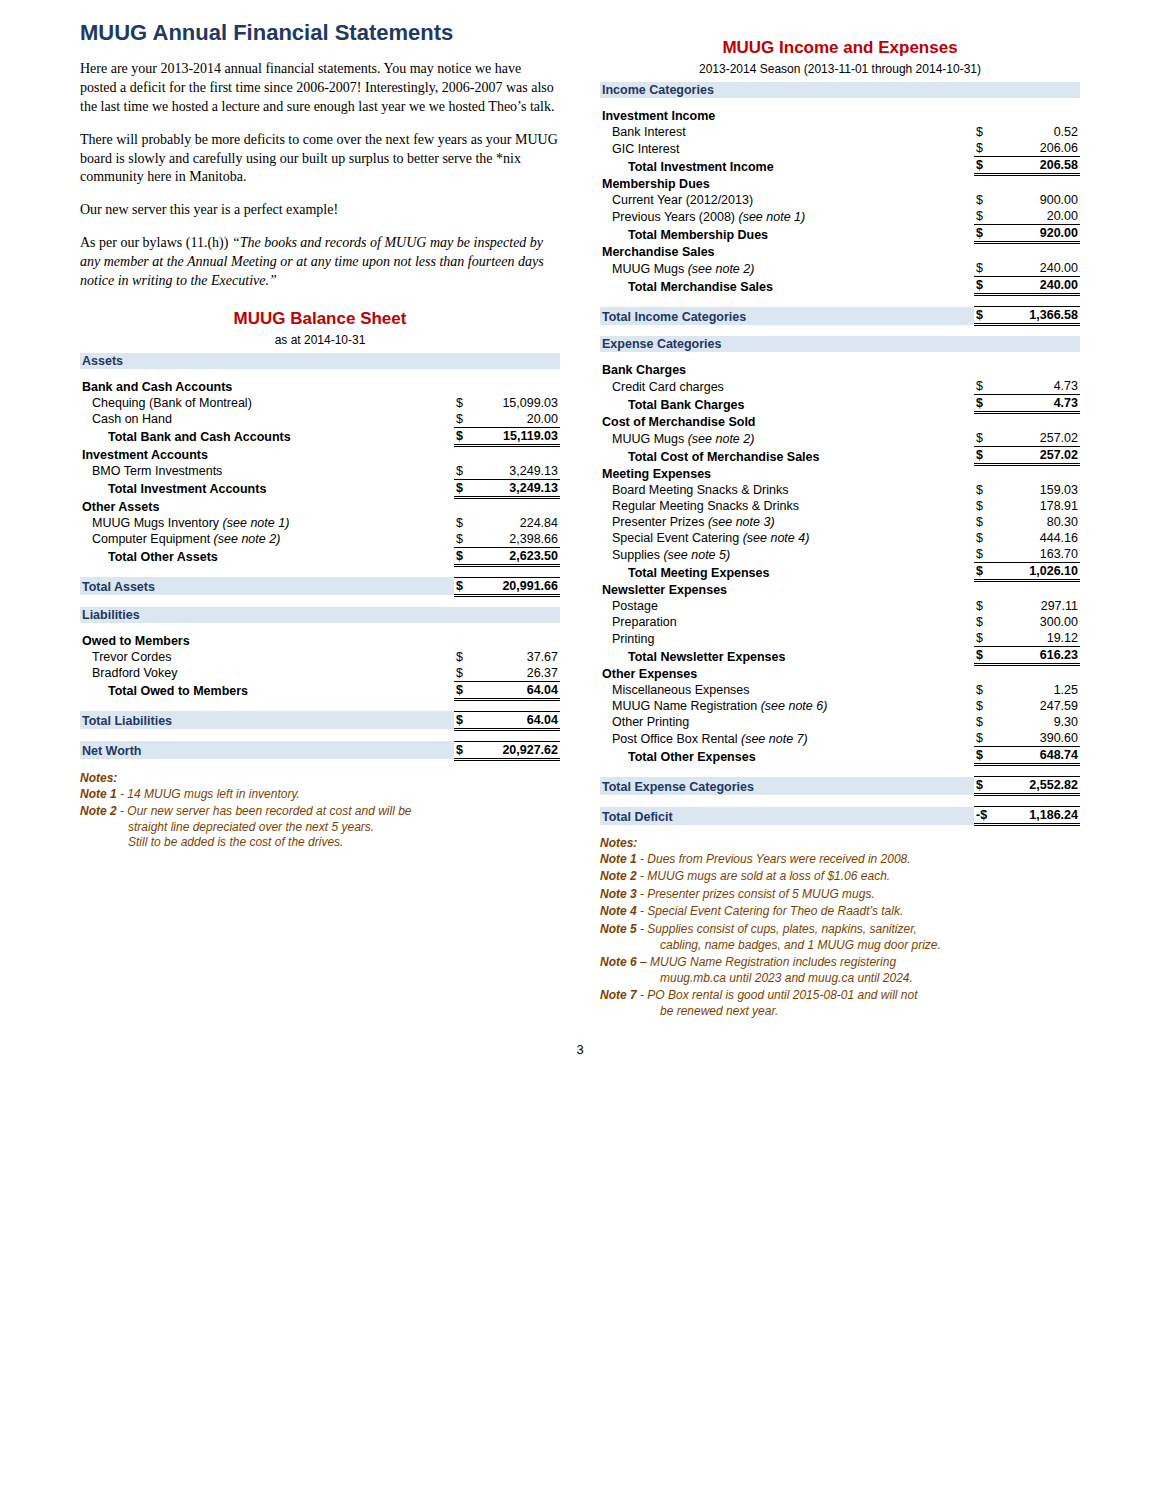MUUG Annual Financial Statements
Here are your 2013-2014 annual financial statements. You may notice we have posted a deficit for the first time since 2006-2007! Interestingly, 2006-2007 was also the last time we hosted a lecture and sure enough last year we we hosted Theo’s talk.
There will probably be more deficits to come over the next few years as your MUUG board is slowly and carefully using our built up surplus to better serve the *nix community here in Manitoba.
Our new server this year is a perfect example!
As per our bylaws (11.(h)) “The books and records of MUUG may be inspected by any member at the Annual Meeting or at any time upon not less than fourteen days notice in writing to the Executive.”
MUUG Balance Sheet
as at 2014-10-31
| Assets |
| Bank and Cash Accounts |
| Chequing (Bank of Montreal) | $ | 15,099.03 |
| Cash on Hand | $ | 20.00 |
| Total Bank and Cash Accounts | $ | 15,119.03 |
| Investment Accounts |
| BMO Term Investments | $ | 3,249.13 |
| Total Investment Accounts | $ | 3,249.13 |
| Other Assets |
| MUUG Mugs Inventory (see note 1) | $ | 224.84 |
| Computer Equipment (see note 2) | $ | 2,398.66 |
| Total Other Assets | $ | 2,623.50 |
| Total Assets | $ | 20,991.66 |
| Liabilities |
| Owed to Members |
| Trevor Cordes | $ | 37.67 |
| Bradford Vokey | $ | 26.37 |
| Total Owed to Members | $ | 64.04 |
| Total Liabilities | $ | 64.04 |
| Net Worth | $ | 20,927.62 |
Notes:
Note 1 - 14 MUUG mugs left in inventory.
Note 2 - Our new server has been recorded at cost and will be straight line depreciated over the next 5 years. Still to be added is the cost of the drives.
MUUG Income and Expenses
2013-2014 Season (2013-11-01 through 2014-10-31)
| Income Categories |
| Investment Income |
| Bank Interest | $ | 0.52 |
| GIC Interest | $ | 206.06 |
| Total Investment Income | $ | 206.58 |
| Membership Dues |
| Current Year (2012/2013) | $ | 900.00 |
| Previous Years (2008) (see note 1) | $ | 20.00 |
| Total Membership Dues | $ | 920.00 |
| Merchandise Sales |
| MUUG Mugs (see note 2) | $ | 240.00 |
| Total Merchandise Sales | $ | 240.00 |
| Total Income Categories | $ | 1,366.58 |
| Expense Categories |
| Bank Charges |
| Credit Card charges | $ | 4.73 |
| Total Bank Charges | $ | 4.73 |
| Cost of Merchandise Sold |
| MUUG Mugs (see note 2) | $ | 257.02 |
| Total Cost of Merchandise Sales | $ | 257.02 |
| Meeting Expenses |
| Board Meeting Snacks & Drinks | $ | 159.03 |
| Regular Meeting Snacks & Drinks | $ | 178.91 |
| Presenter Prizes (see note 3) | $ | 80.30 |
| Special Event Catering (see note 4) | $ | 444.16 |
| Supplies (see note 5) | $ | 163.70 |
| Total Meeting Expenses | $ | 1,026.10 |
| Newsletter Expenses |
| Postage | $ | 297.11 |
| Preparation | $ | 300.00 |
| Printing | $ | 19.12 |
| Total Newsletter Expenses | $ | 616.23 |
| Other Expenses |
| Miscellaneous Expenses | $ | 1.25 |
| MUUG Name Registration (see note 6) | $ | 247.59 |
| Other Printing | $ | 9.30 |
| Post Office Box Rental (see note 7) | $ | 390.60 |
| Total Other Expenses | $ | 648.74 |
| Total Expense Categories | $ | 2,552.82 |
| Total Deficit | -$ | 1,186.24 |
Notes:
Note 1 - Dues from Previous Years were received in 2008.
Note 2 - MUUG mugs are sold at a loss of $1.06 each.
Note 3 - Presenter prizes consist of 5 MUUG mugs.
Note 4 - Special Event Catering for Theo de Raadt’s talk.
Note 5 - Supplies consist of cups, plates, napkins, sanitizer, cabling, name badges, and 1 MUUG mug door prize.
Note 6 – MUUG Name Registration includes registering muug.mb.ca until 2023 and muug.ca until 2024.
Note 7 - PO Box rental is good until 2015-08-01 and will not be renewed next year.
3